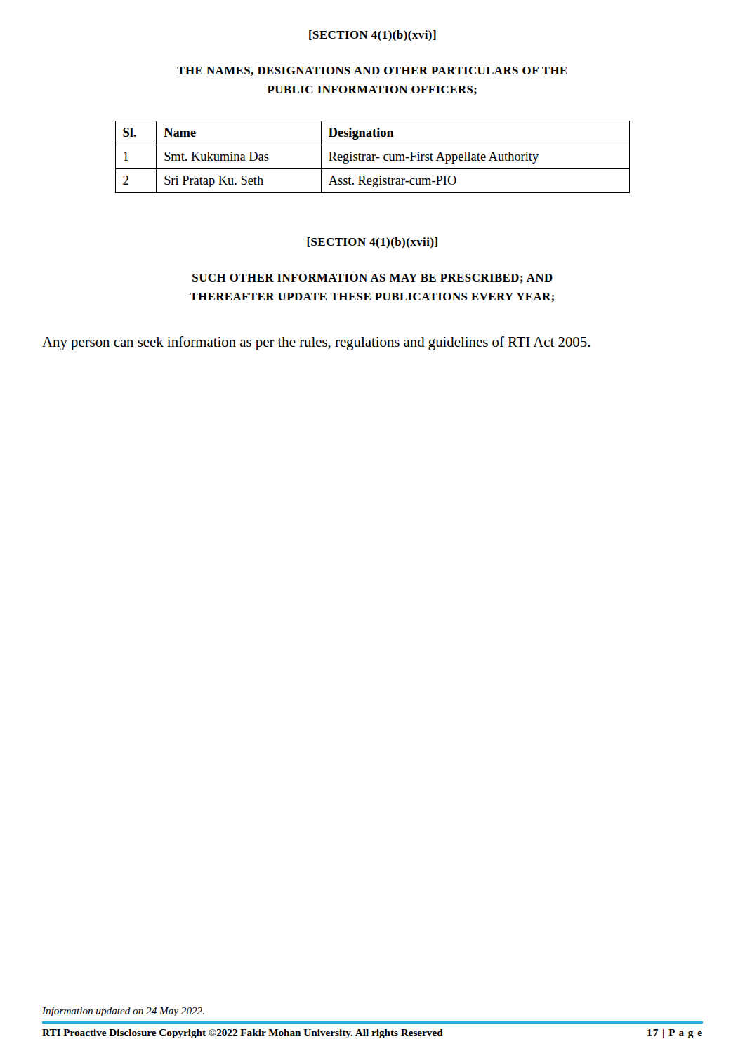[SECTION 4(1)(b)(xvi)]
THE NAMES, DESIGNATIONS AND OTHER PARTICULARS OF THE
PUBLIC INFORMATION OFFICERS;
| Sl. | Name | Designation |
| --- | --- | --- |
| 1 | Smt. Kukumina Das | Registrar- cum-First Appellate Authority |
| 2 | Sri Pratap Ku. Seth | Asst. Registrar-cum-PIO |
[SECTION 4(1)(b)(xvii)]
SUCH OTHER INFORMATION AS MAY BE PRESCRIBED; AND
THEREAFTER UPDATE THESE PUBLICATIONS EVERY YEAR;
Any person can seek information as per the rules, regulations and guidelines of RTI Act 2005.
Information updated on 24 May 2022.
RTI Proactive Disclosure Copyright ©2022 Fakir Mohan University. All rights Reserved 17 | P a g e